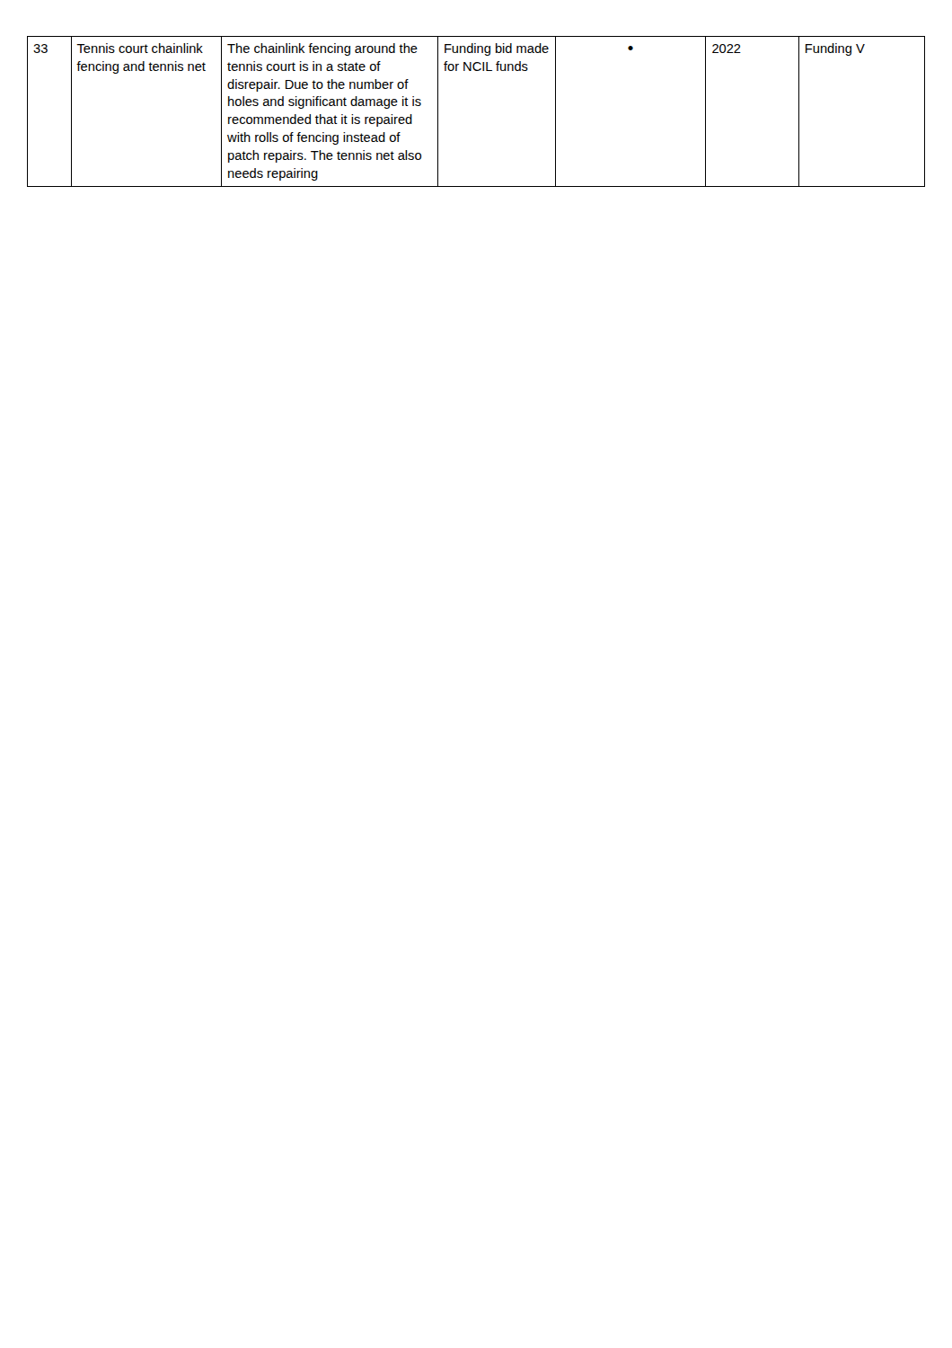| 33 | Tennis court chainlink fencing and tennis net | The chainlink fencing around the tennis court is in a state of disrepair. Due to the number of holes and significant damage it is recommended that it is repaired with rolls of fencing instead of patch repairs. The tennis net also needs repairing | Funding bid made for NCIL funds | • | 2022 | Funding V |